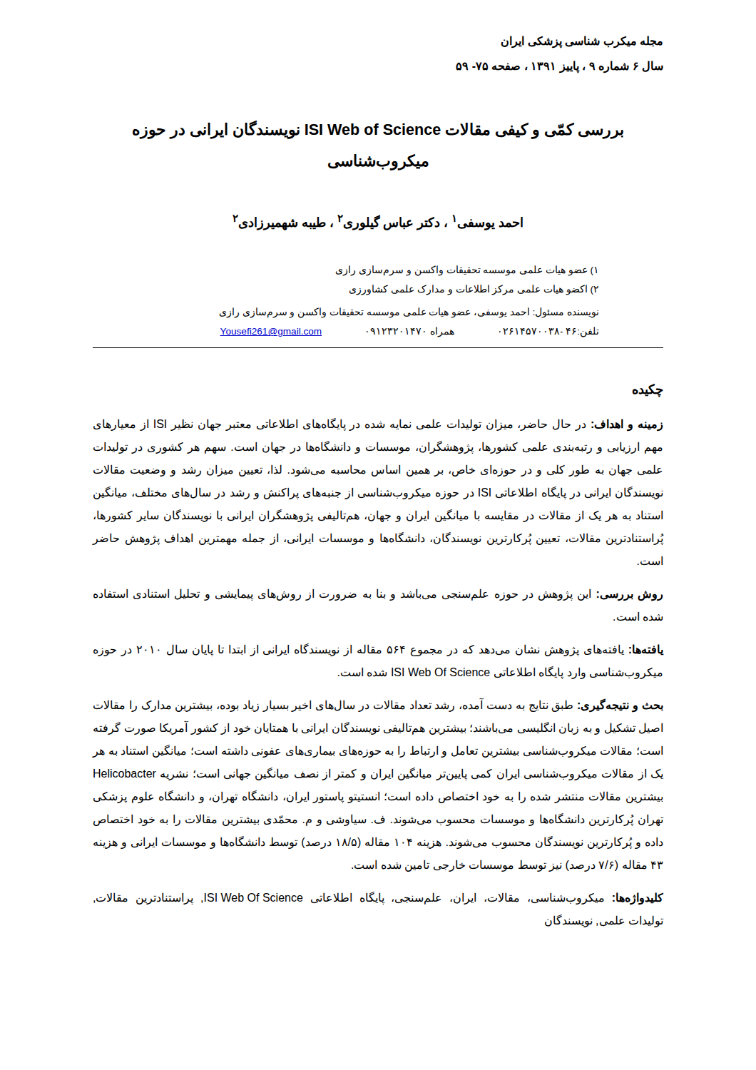مجله میکرب شناسی پزشکی ایران
سال ۶ شماره ۹ ، پاییز ۱۳۹۱ ، صفحه ۷۵- ۵۹
بررسی کمّی و کیفی مقالات ISI Web of Science نویسندگان ایرانی در حوزه میکروب‌شناسی
احمد یوسفی۱ ، دکتر عباس گیلوری۲ ، طیبه شهمیرزادی۲
۱) عضو هیات علمی موسسه تحقیقات واکسن و سرم‌سازی رازی
۲) اکضو هیات علمی مرکز اطلاعات و مدارک علمی کشاورزی
نویسنده مسئول: احمد یوسفی، عضو هیات علمی موسسه تحقیقات واکسن و سرم‌سازی رازی
تلفن:۴۶ -۰۲۶۱۴۵۷۰۰۳۸ همراه ۰۹۱۲۳۲۰۱۴۷۰ Yousefi261@gmail.com
چکیده
زمینه و اهداف: در حال حاضر، میزان تولیدات علمی نمایه شده در پایگاه‌های اطلاعاتی معتبر جهان نظیر ISI از معیارهای مهم ارزیابی و رتبه‌بندی علمی کشورها، پژوهشگران، موسسات و دانشگاه‌ها در جهان است. سهم هر کشوری در تولیدات علمی جهان به طور کلی و در حوزه‌ای خاص، بر همین اساس محاسبه می‌شود. لذا، تعیین میزان رشد و وضعیت مقالات نویسندگان ایرانی در پایگاه اطلاعاتی ISI در حوزه میکروب‌شناسی از جنبه‌های پراکنش و رشد در سال‌های مختلف، میانگین استناد به هر یک از مقالات در مقایسه با میانگین ایران و جهان، هم‌تالیفی پژوهشگران ایرانی با نویسندگان سایر کشورها، پُراستنادترین مقالات، تعیین پُرکارترین نویسندگان، دانشگاه‌ها و موسسات ایرانی، از جمله مهمترین اهداف پژوهش حاضر است.
روش بررسی: این پژوهش در حوزه علم‌سنجی می‌باشد و بنا به ضرورت از روش‌های پیمایشی و تحلیل استنادی استفاده شده است.
یافته‌ها: یافته‌های پژوهش نشان می‌دهد که در مجموع ۵۶۴ مقاله از نویسندگاه ایرانی از ابتدا تا پایان سال ۲۰۱۰ در حوزه میکروب‌شناسی وارد پایگاه اطلاعاتی ISI Web Of Science شده است.
بحث و نتیجه‌گیری: طبق نتایج به دست آمده، رشد تعداد مقالات در سال‌های اخیر بسیار زیاد بوده، بیشترین مدارک را مقالات اصیل تشکیل و به زبان انگلیسی می‌باشند؛ بیشترین هم‌تالیفی نویسندگان ایرانی با همتایان خود از کشور آمریکا صورت گرفته است؛ مقالات میکروب‌شناسی بیشترین تعامل و ارتباط را به حوزه‌های بیماری‌های عفونی داشته است؛ میانگین استناد به هر یک از مقالات میکروب‌شناسی ایران کمی پایین‌تر میانگین ایران و کمتر از نصف میانگین جهانی است؛ نشریه Helicobacter بیشترین مقالات منتشر شده را به خود اختصاص داده است؛ انستیتو پاستور ایران، دانشگاه تهران، و دانشگاه علوم پزشکی تهران پُرکارترین دانشگاه‌ها و موسسات محسوب می‌شوند. ف. سیاوشی و م. محمّدی بیشترین مقالات را به خود اختصاص داده و پُرکارترین نویسندگان محسوب می‌شوند. هزینه ۱۰۴ مقاله (۱۸/۵ درصد) توسط دانشگاه‌ها و موسسات ایرانی و هزینه ۴۳ مقاله (۷/۶ درصد) نیز توسط موسسات خارجی تامین شده است.
کلیدواژه‌ها: میکروب‌شناسی، مقالات، ایران، علم‌سنجی، پایگاه اطلاعاتی ISI Web Of Science, پراستنادترین مقالات, تولیدات علمی, نویسندگان